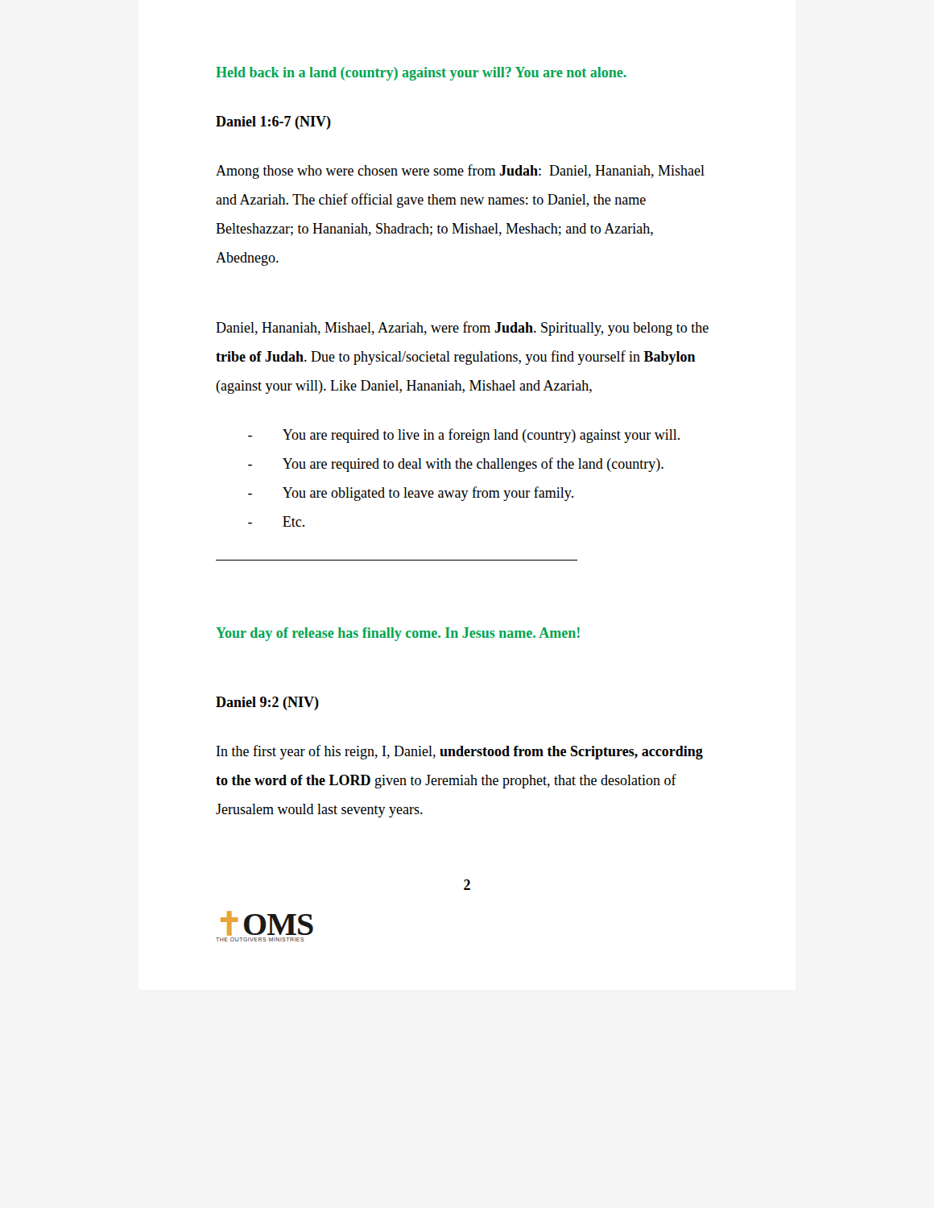Held back in a land (country) against your will? You are not alone.
Daniel 1:6-7 (NIV)
Among those who were chosen were some from Judah: Daniel, Hananiah, Mishael and Azariah. The chief official gave them new names: to Daniel, the name Belteshazzar; to Hananiah, Shadrach; to Mishael, Meshach; and to Azariah, Abednego.
Daniel, Hananiah, Mishael, Azariah, were from Judah. Spiritually, you belong to the tribe of Judah. Due to physical/societal regulations, you find yourself in Babylon (against your will). Like Daniel, Hananiah, Mishael and Azariah,
You are required to live in a foreign land (country) against your will.
You are required to deal with the challenges of the land (country).
You are obligated to leave away from your family.
Etc.
Your day of release has finally come. In Jesus name. Amen!
Daniel 9:2 (NIV)
In the first year of his reign, I, Daniel, understood from the Scriptures, according to the word of the LORD given to Jeremiah the prophet, that the desolation of Jerusalem would last seventy years.
2
✝OMS
THE OUTGIVERS MINISTRIES